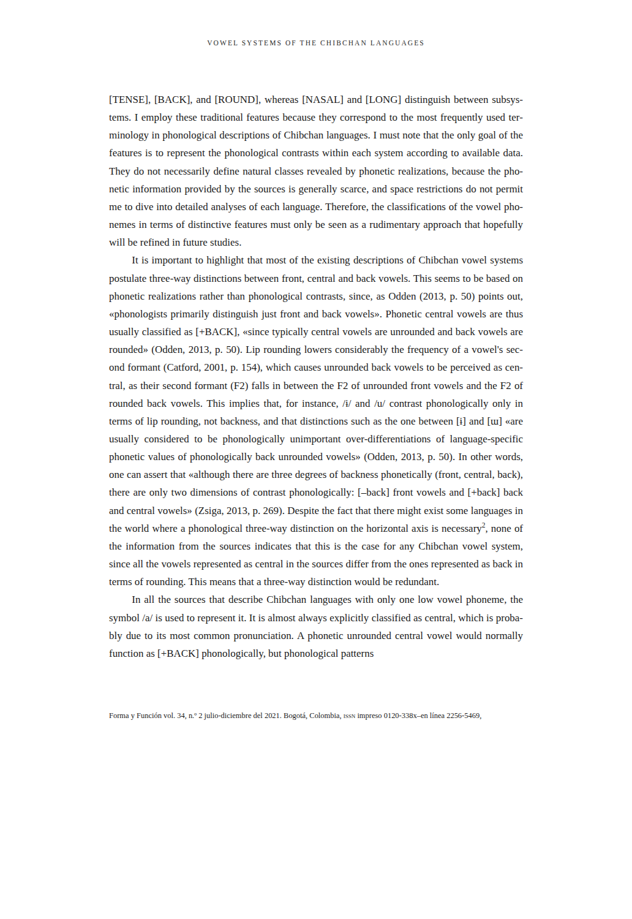Vowel systems of the Chibchan languages
[TENSE], [BACK], and [ROUND], whereas [NASAL] and [LONG] distinguish between subsystems. I employ these traditional features because they correspond to the most frequently used terminology in phonological descriptions of Chibchan languages. I must note that the only goal of the features is to represent the phonological contrasts within each system according to available data. They do not necessarily define natural classes revealed by phonetic realizations, because the phonetic information provided by the sources is generally scarce, and space restrictions do not permit me to dive into detailed analyses of each language. Therefore, the classifications of the vowel phonemes in terms of distinctive features must only be seen as a rudimentary approach that hopefully will be refined in future studies.
It is important to highlight that most of the existing descriptions of Chibchan vowel systems postulate three-way distinctions between front, central and back vowels. This seems to be based on phonetic realizations rather than phonological contrasts, since, as Odden (2013, p. 50) points out, «phonologists primarily distinguish just front and back vowels». Phonetic central vowels are thus usually classified as [+BACK], «since typically central vowels are unrounded and back vowels are rounded» (Odden, 2013, p. 50). Lip rounding lowers considerably the frequency of a vowel's second formant (Catford, 2001, p. 154), which causes unrounded back vowels to be perceived as central, as their second formant (F2) falls in between the F2 of unrounded front vowels and the F2 of rounded back vowels. This implies that, for instance, /ɨ/ and /u/ contrast phonologically only in terms of lip rounding, not backness, and that distinctions such as the one between [ɨ] and [ɯ] «are usually considered to be phonologically unimportant over-differentiations of language-specific phonetic values of phonologically back unrounded vowels» (Odden, 2013, p. 50). In other words, one can assert that «although there are three degrees of backness phonetically (front, central, back), there are only two dimensions of contrast phonologically: [–back] front vowels and [+back] back and central vowels» (Zsiga, 2013, p. 269). Despite the fact that there might exist some languages in the world where a phonological three-way distinction on the horizontal axis is necessary2, none of the information from the sources indicates that this is the case for any Chibchan vowel system, since all the vowels represented as central in the sources differ from the ones represented as back in terms of rounding. This means that a three-way distinction would be redundant.
In all the sources that describe Chibchan languages with only one low vowel phoneme, the symbol /a/ is used to represent it. It is almost always explicitly classified as central, which is probably due to its most common pronunciation. A phonetic unrounded central vowel would normally function as [+BACK] phonologically, but phonological patterns
Forma y Función vol. 34, n.º 2 julio-diciembre del 2021. Bogotá, Colombia, issn impreso 0120-338x–en línea 2256-5469,